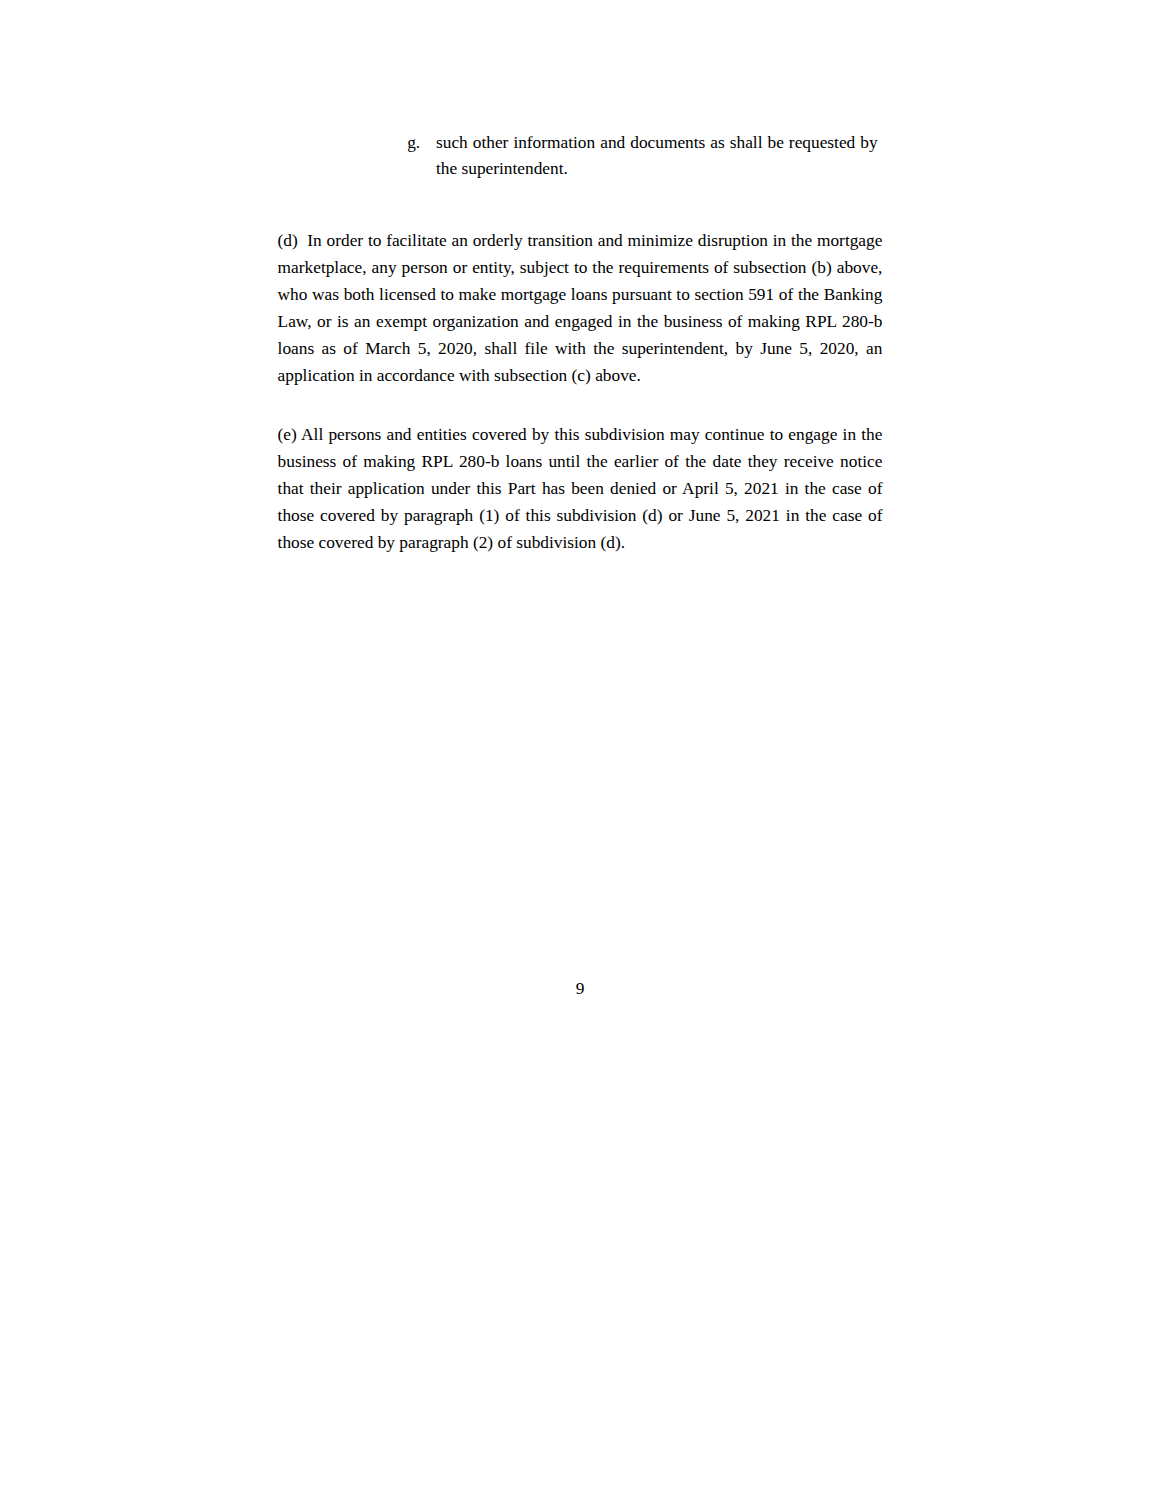g.
such other information and documents as shall be requested by the superintendent.
(d) In order to facilitate an orderly transition and minimize disruption in the mortgage marketplace, any person or entity, subject to the requirements of subsection (b) above, who was both licensed to make mortgage loans pursuant to section 591 of the Banking Law, or is an exempt organization and engaged in the business of making RPL 280-b loans as of March 5, 2020, shall file with the superintendent, by June 5, 2020, an application in accordance with subsection (c) above.
(e) All persons and entities covered by this subdivision may continue to engage in the business of making RPL 280-b loans until the earlier of the date they receive notice that their application under this Part has been denied or April 5, 2021 in the case of those covered by paragraph (1) of this subdivision (d) or June 5, 2021 in the case of those covered by paragraph (2) of subdivision (d).
9